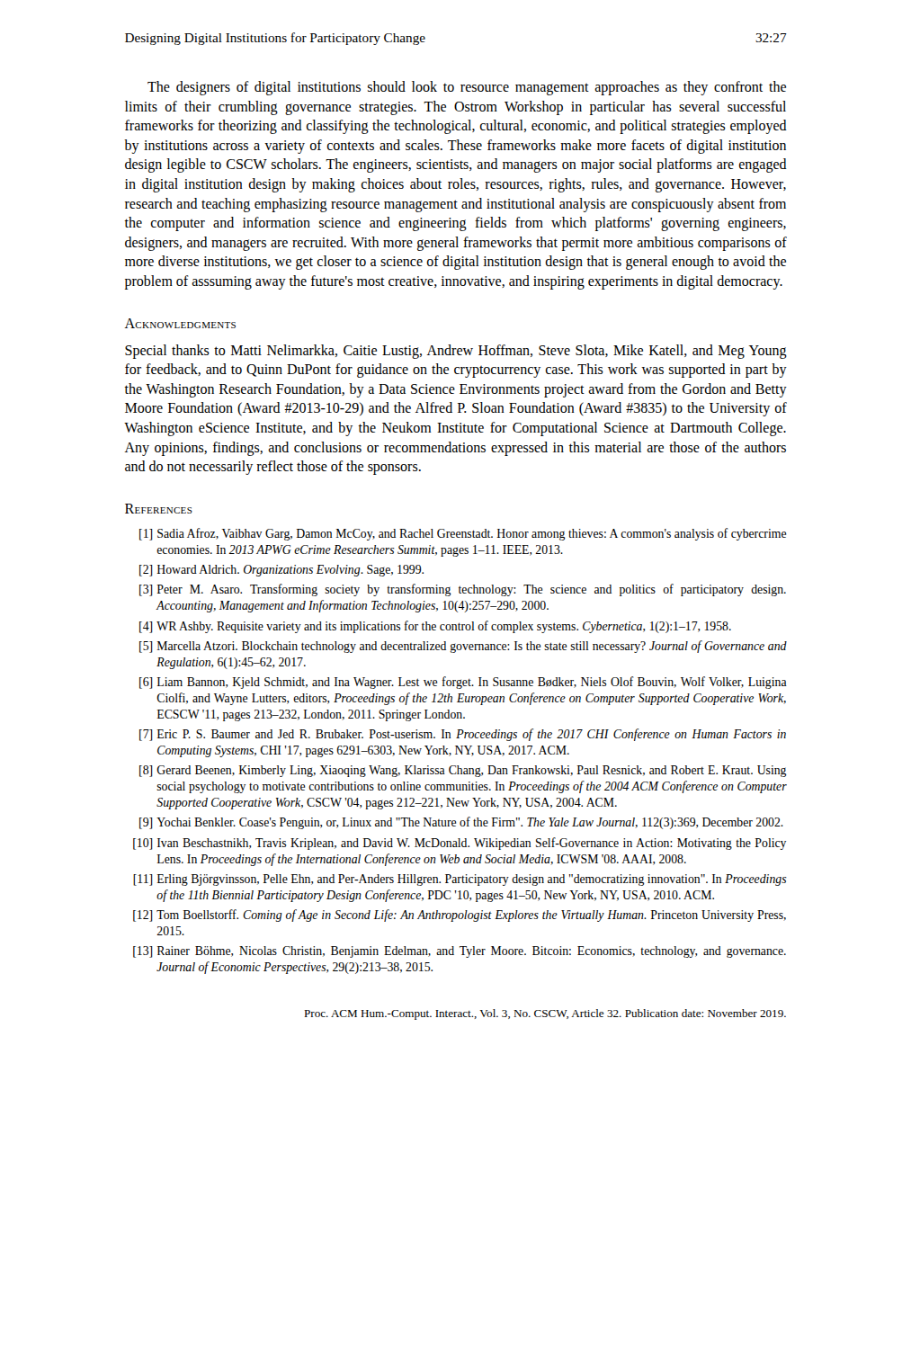Designing Digital Institutions for Participatory Change 32:27
The designers of digital institutions should look to resource management approaches as they confront the limits of their crumbling governance strategies. The Ostrom Workshop in particular has several successful frameworks for theorizing and classifying the technological, cultural, economic, and political strategies employed by institutions across a variety of contexts and scales. These frameworks make more facets of digital institution design legible to CSCW scholars. The engineers, scientists, and managers on major social platforms are engaged in digital institution design by making choices about roles, resources, rights, rules, and governance. However, research and teaching emphasizing resource management and institutional analysis are conspicuously absent from the computer and information science and engineering fields from which platforms' governing engineers, designers, and managers are recruited. With more general frameworks that permit more ambitious comparisons of more diverse institutions, we get closer to a science of digital institution design that is general enough to avoid the problem of asssuming away the future's most creative, innovative, and inspiring experiments in digital democracy.
Acknowledgments
Special thanks to Matti Nelimarkka, Caitie Lustig, Andrew Hoffman, Steve Slota, Mike Katell, and Meg Young for feedback, and to Quinn DuPont for guidance on the cryptocurrency case. This work was supported in part by the Washington Research Foundation, by a Data Science Environments project award from the Gordon and Betty Moore Foundation (Award #2013-10-29) and the Alfred P. Sloan Foundation (Award #3835) to the University of Washington eScience Institute, and by the Neukom Institute for Computational Science at Dartmouth College. Any opinions, findings, and conclusions or recommendations expressed in this material are those of the authors and do not necessarily reflect those of the sponsors.
References
Sadia Afroz, Vaibhav Garg, Damon McCoy, and Rachel Greenstadt. Honor among thieves: A common's analysis of cybercrime economies. In 2013 APWG eCrime Researchers Summit, pages 1–11. IEEE, 2013.
Howard Aldrich. Organizations Evolving. Sage, 1999.
Peter M. Asaro. Transforming society by transforming technology: The science and politics of participatory design. Accounting, Management and Information Technologies, 10(4):257–290, 2000.
WR Ashby. Requisite variety and its implications for the control of complex systems. Cybernetica, 1(2):1–17, 1958.
Marcella Atzori. Blockchain technology and decentralized governance: Is the state still necessary? Journal of Governance and Regulation, 6(1):45–62, 2017.
Liam Bannon, Kjeld Schmidt, and Ina Wagner. Lest we forget. In Susanne Bødker, Niels Olof Bouvin, Wolf Volker, Luigina Ciolfi, and Wayne Lutters, editors, Proceedings of the 12th European Conference on Computer Supported Cooperative Work, ECSCW '11, pages 213–232, London, 2011. Springer London.
Eric P. S. Baumer and Jed R. Brubaker. Post-userism. In Proceedings of the 2017 CHI Conference on Human Factors in Computing Systems, CHI '17, pages 6291–6303, New York, NY, USA, 2017. ACM.
Gerard Beenen, Kimberly Ling, Xiaoqing Wang, Klarissa Chang, Dan Frankowski, Paul Resnick, and Robert E. Kraut. Using social psychology to motivate contributions to online communities. In Proceedings of the 2004 ACM Conference on Computer Supported Cooperative Work, CSCW '04, pages 212–221, New York, NY, USA, 2004. ACM.
Yochai Benkler. Coase's Penguin, or, Linux and "The Nature of the Firm". The Yale Law Journal, 112(3):369, December 2002.
Ivan Beschastnikh, Travis Kriplean, and David W. McDonald. Wikipedian Self-Governance in Action: Motivating the Policy Lens. In Proceedings of the International Conference on Web and Social Media, ICWSM '08. AAAI, 2008.
Erling Björgvinsson, Pelle Ehn, and Per-Anders Hillgren. Participatory design and "democratizing innovation". In Proceedings of the 11th Biennial Participatory Design Conference, PDC '10, pages 41–50, New York, NY, USA, 2010. ACM.
Tom Boellstorff. Coming of Age in Second Life: An Anthropologist Explores the Virtually Human. Princeton University Press, 2015.
Rainer Böhme, Nicolas Christin, Benjamin Edelman, and Tyler Moore. Bitcoin: Economics, technology, and governance. Journal of Economic Perspectives, 29(2):213–38, 2015.
Proc. ACM Hum.-Comput. Interact., Vol. 3, No. CSCW, Article 32. Publication date: November 2019.